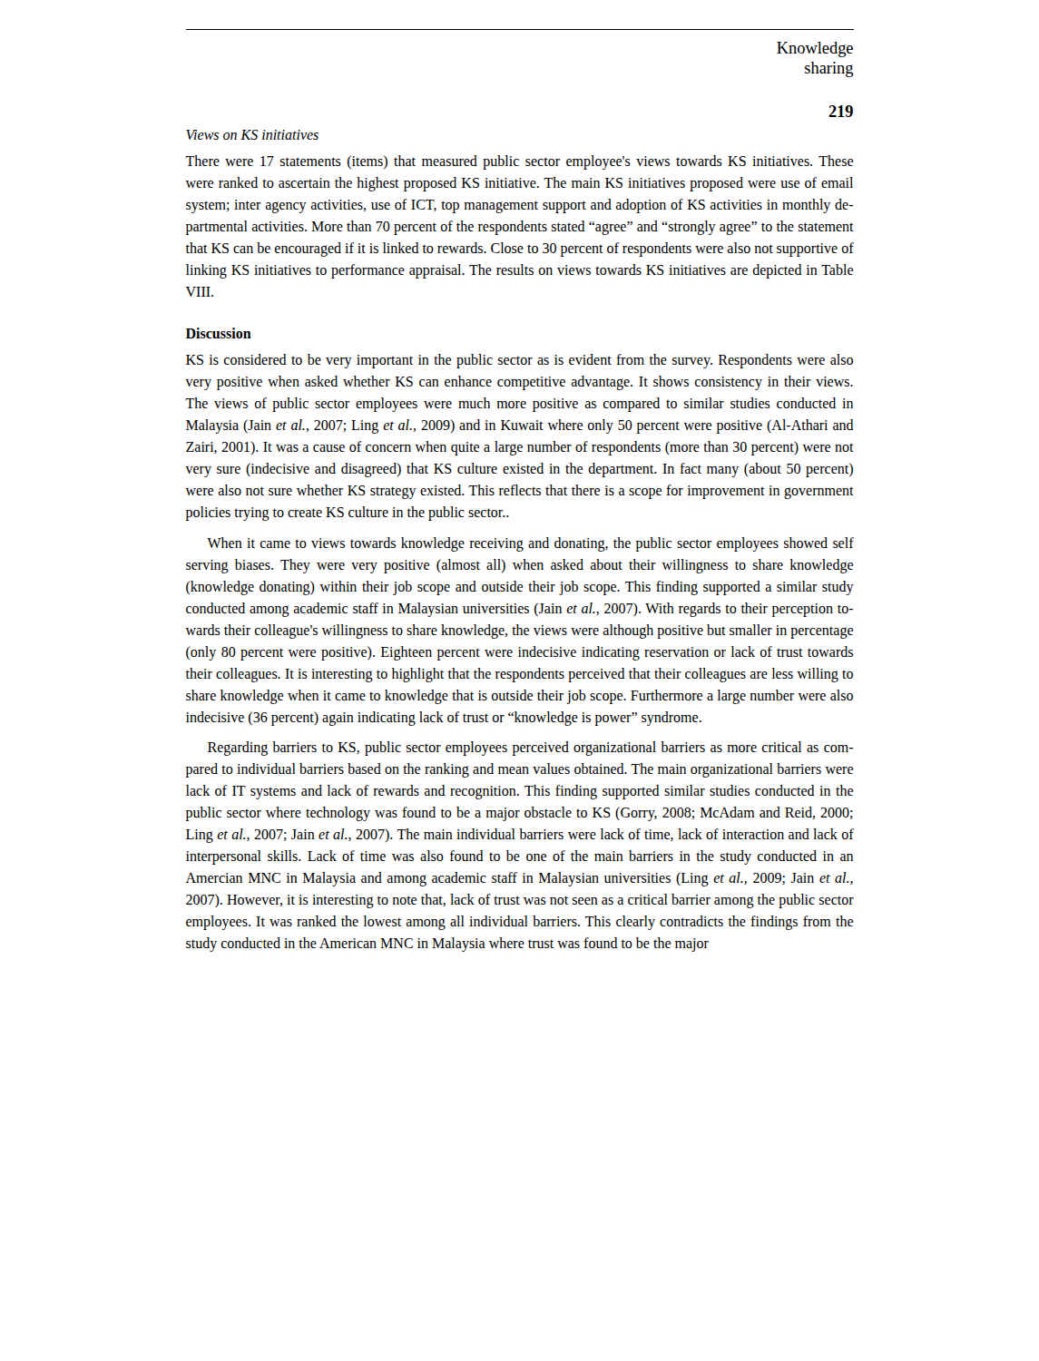Knowledge
sharing
219
Views on KS initiatives
There were 17 statements (items) that measured public sector employee's views towards KS initiatives. These were ranked to ascertain the highest proposed KS initiative. The main KS initiatives proposed were use of email system; inter agency activities, use of ICT, top management support and adoption of KS activities in monthly departmental activities. More than 70 percent of the respondents stated “agree” and “strongly agree” to the statement that KS can be encouraged if it is linked to rewards. Close to 30 percent of respondents were also not supportive of linking KS initiatives to performance appraisal. The results on views towards KS initiatives are depicted in Table VIII.
Discussion
KS is considered to be very important in the public sector as is evident from the survey. Respondents were also very positive when asked whether KS can enhance competitive advantage. It shows consistency in their views. The views of public sector employees were much more positive as compared to similar studies conducted in Malaysia (Jain et al., 2007; Ling et al., 2009) and in Kuwait where only 50 percent were positive (Al-Athari and Zairi, 2001). It was a cause of concern when quite a large number of respondents (more than 30 percent) were not very sure (indecisive and disagreed) that KS culture existed in the department. In fact many (about 50 percent) were also not sure whether KS strategy existed. This reflects that there is a scope for improvement in government policies trying to create KS culture in the public sector..
When it came to views towards knowledge receiving and donating, the public sector employees showed self serving biases. They were very positive (almost all) when asked about their willingness to share knowledge (knowledge donating) within their job scope and outside their job scope. This finding supported a similar study conducted among academic staff in Malaysian universities (Jain et al., 2007). With regards to their perception towards their colleague's willingness to share knowledge, the views were although positive but smaller in percentage (only 80 percent were positive). Eighteen percent were indecisive indicating reservation or lack of trust towards their colleagues. It is interesting to highlight that the respondents perceived that their colleagues are less willing to share knowledge when it came to knowledge that is outside their job scope. Furthermore a large number were also indecisive (36 percent) again indicating lack of trust or “knowledge is power” syndrome.
Regarding barriers to KS, public sector employees perceived organizational barriers as more critical as compared to individual barriers based on the ranking and mean values obtained. The main organizational barriers were lack of IT systems and lack of rewards and recognition. This finding supported similar studies conducted in the public sector where technology was found to be a major obstacle to KS (Gorry, 2008; McAdam and Reid, 2000; Ling et al., 2007; Jain et al., 2007). The main individual barriers were lack of time, lack of interaction and lack of interpersonal skills. Lack of time was also found to be one of the main barriers in the study conducted in an Amercian MNC in Malaysia and among academic staff in Malaysian universities (Ling et al., 2009; Jain et al., 2007). However, it is interesting to note that, lack of trust was not seen as a critical barrier among the public sector employees. It was ranked the lowest among all individual barriers. This clearly contradicts the findings from the study conducted in the American MNC in Malaysia where trust was found to be the major